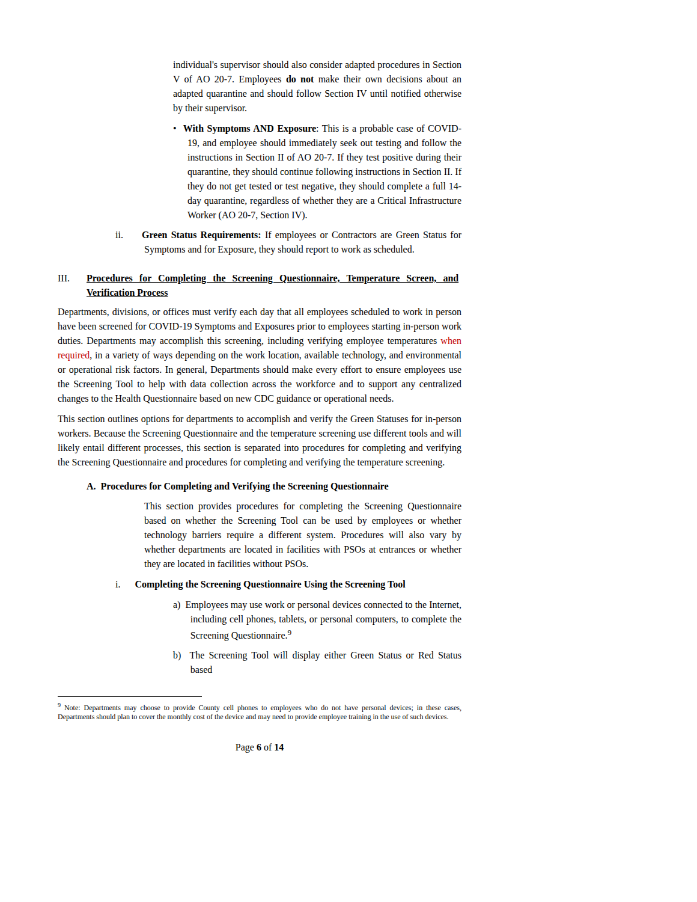individual's supervisor should also consider adapted procedures in Section V of AO 20-7. Employees do not make their own decisions about an adapted quarantine and should follow Section IV until notified otherwise by their supervisor.
• With Symptoms AND Exposure: This is a probable case of COVID-19, and employee should immediately seek out testing and follow the instructions in Section II of AO 20-7. If they test positive during their quarantine, they should continue following instructions in Section II. If they do not get tested or test negative, they should complete a full 14-day quarantine, regardless of whether they are a Critical Infrastructure Worker (AO 20-7, Section IV).
ii. Green Status Requirements: If employees or Contractors are Green Status for Symptoms and for Exposure, they should report to work as scheduled.
III. Procedures for Completing the Screening Questionnaire, Temperature Screen, and Verification Process
Departments, divisions, or offices must verify each day that all employees scheduled to work in person have been screened for COVID-19 Symptoms and Exposures prior to employees starting in-person work duties. Departments may accomplish this screening, including verifying employee temperatures when required, in a variety of ways depending on the work location, available technology, and environmental or operational risk factors. In general, Departments should make every effort to ensure employees use the Screening Tool to help with data collection across the workforce and to support any centralized changes to the Health Questionnaire based on new CDC guidance or operational needs.
This section outlines options for departments to accomplish and verify the Green Statuses for in-person workers. Because the Screening Questionnaire and the temperature screening use different tools and will likely entail different processes, this section is separated into procedures for completing and verifying the Screening Questionnaire and procedures for completing and verifying the temperature screening.
A. Procedures for Completing and Verifying the Screening Questionnaire
This section provides procedures for completing the Screening Questionnaire based on whether the Screening Tool can be used by employees or whether technology barriers require a different system. Procedures will also vary by whether departments are located in facilities with PSOs at entrances or whether they are located in facilities without PSOs.
i. Completing the Screening Questionnaire Using the Screening Tool
a) Employees may use work or personal devices connected to the Internet, including cell phones, tablets, or personal computers, to complete the Screening Questionnaire.9
b) The Screening Tool will display either Green Status or Red Status based
9 Note: Departments may choose to provide County cell phones to employees who do not have personal devices; in these cases, Departments should plan to cover the monthly cost of the device and may need to provide employee training in the use of such devices.
Page 6 of 14